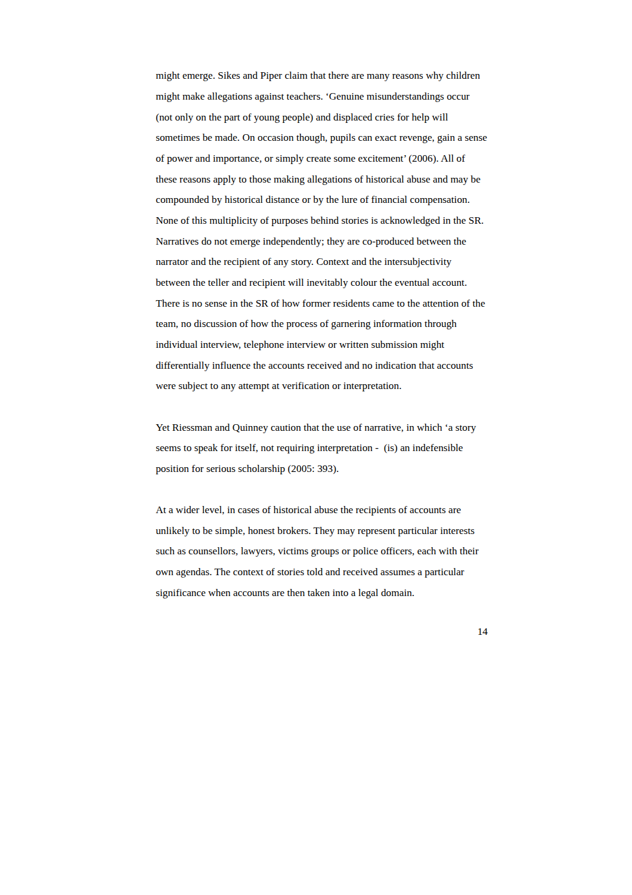might emerge. Sikes and Piper claim that there are many reasons why children might make allegations against teachers. ‘Genuine misunderstandings occur (not only on the part of young people) and displaced cries for help will sometimes be made. On occasion though, pupils can exact revenge, gain a sense of power and importance, or simply create some excitement’ (2006). All of these reasons apply to those making allegations of historical abuse and may be compounded by historical distance or by the lure of financial compensation. None of this multiplicity of purposes behind stories is acknowledged in the SR.
Narratives do not emerge independently; they are co-produced between the narrator and the recipient of any story. Context and the intersubjectivity between the teller and recipient will inevitably colour the eventual account. There is no sense in the SR of how former residents came to the attention of the team, no discussion of how the process of garnering information through individual interview, telephone interview or written submission might differentially influence the accounts received and no indication that accounts were subject to any attempt at verification or interpretation.
Yet Riessman and Quinney caution that the use of narrative, in which ‘a story seems to speak for itself, not requiring interpretation - (is) an indefensible position for serious scholarship (2005: 393).
At a wider level, in cases of historical abuse the recipients of accounts are unlikely to be simple, honest brokers. They may represent particular interests such as counsellors, lawyers, victims groups or police officers, each with their own agendas. The context of stories told and received assumes a particular significance when accounts are then taken into a legal domain.
14